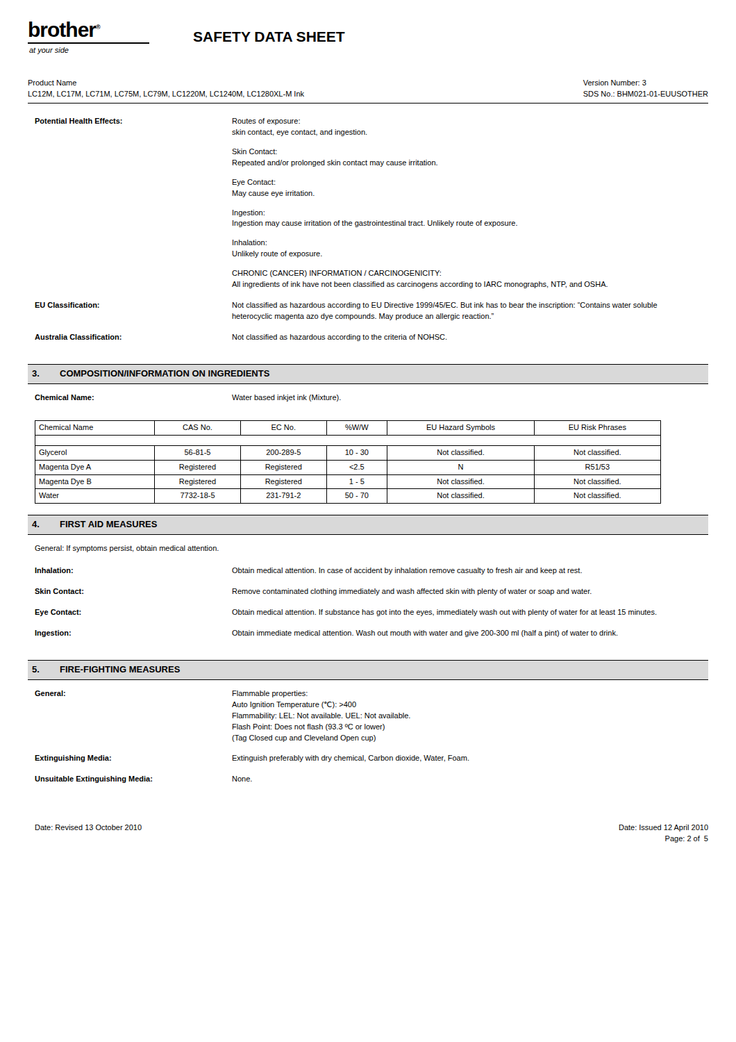brother®
at your side
SAFETY DATA SHEET
Product Name
LC12M, LC17M, LC71M, LC75M, LC79M, LC1220M, LC1240M, LC1280XL-M Ink
Version Number: 3
SDS No.: BHM021-01-EUUSOTHER
| Potential Health Effects: | Routes of exposure: skin contact, eye contact, and ingestion. Skin Contact: Repeated and/or prolonged skin contact may cause irritation. Eye Contact: May cause eye irritation. Ingestion: Ingestion may cause irritation of the gastrointestinal tract. Unlikely route of exposure. Inhalation: Unlikely route of exposure. CHRONIC (CANCER) INFORMATION / CARCINOGENICITY: All ingredients of ink have not been classified as carcinogens according to IARC monographs, NTP, and OSHA. |
| EU Classification: | Not classified as hazardous according to EU Directive 1999/45/EC. But ink has to bear the inscription: “Contains water soluble heterocyclic magenta azo dye compounds. May produce an allergic reaction.” |
| Australia Classification: | Not classified as hazardous according to the criteria of NOHSC. |
3. COMPOSITION/INFORMATION ON INGREDIENTS
| Chemical Name: | Water based inkjet ink (Mixture). |
| Chemical Name | CAS No. | EC No. | %W/W | EU Hazard Symbols | EU Risk Phrases |
| --- | --- | --- | --- | --- | --- |
| Glycerol | 56-81-5 | 200-289-5 | 10 - 30 | Not classified. | Not classified. |
| Magenta Dye A | Registered | Registered | <2.5 | N | R51/53 |
| Magenta Dye B | Registered | Registered | 1 - 5 | Not classified. | Not classified. |
| Water | 7732-18-5 | 231-791-2 | 50 - 70 | Not classified. | Not classified. |
4. FIRST AID MEASURES
General: If symptoms persist, obtain medical attention.
| Inhalation: | Obtain medical attention. In case of accident by inhalation remove casualty to fresh air and keep at rest. |
| Skin Contact: | Remove contaminated clothing immediately and wash affected skin with plenty of water or soap and water. |
| Eye Contact: | Obtain medical attention. If substance has got into the eyes, immediately wash out with plenty of water for at least 15 minutes. |
| Ingestion: | Obtain immediate medical attention. Wash out mouth with water and give 200-300 ml (half a pint) of water to drink. |
5. FIRE-FIGHTING MEASURES
| General: | Flammable properties: Auto Ignition Temperature (℃): >400 Flammability: LEL: Not available. UEL: Not available. Flash Point: Does not flash (93.3 ºC or lower) (Tag Closed cup and Cleveland Open cup) |
| Extinguishing Media: | Extinguish preferably with dry chemical, Carbon dioxide, Water, Foam. |
| Unsuitable Extinguishing Media: | None. |
Date: Revised 13 October 2010
Date: Issued 12 April 2010
Page: 2 of 5